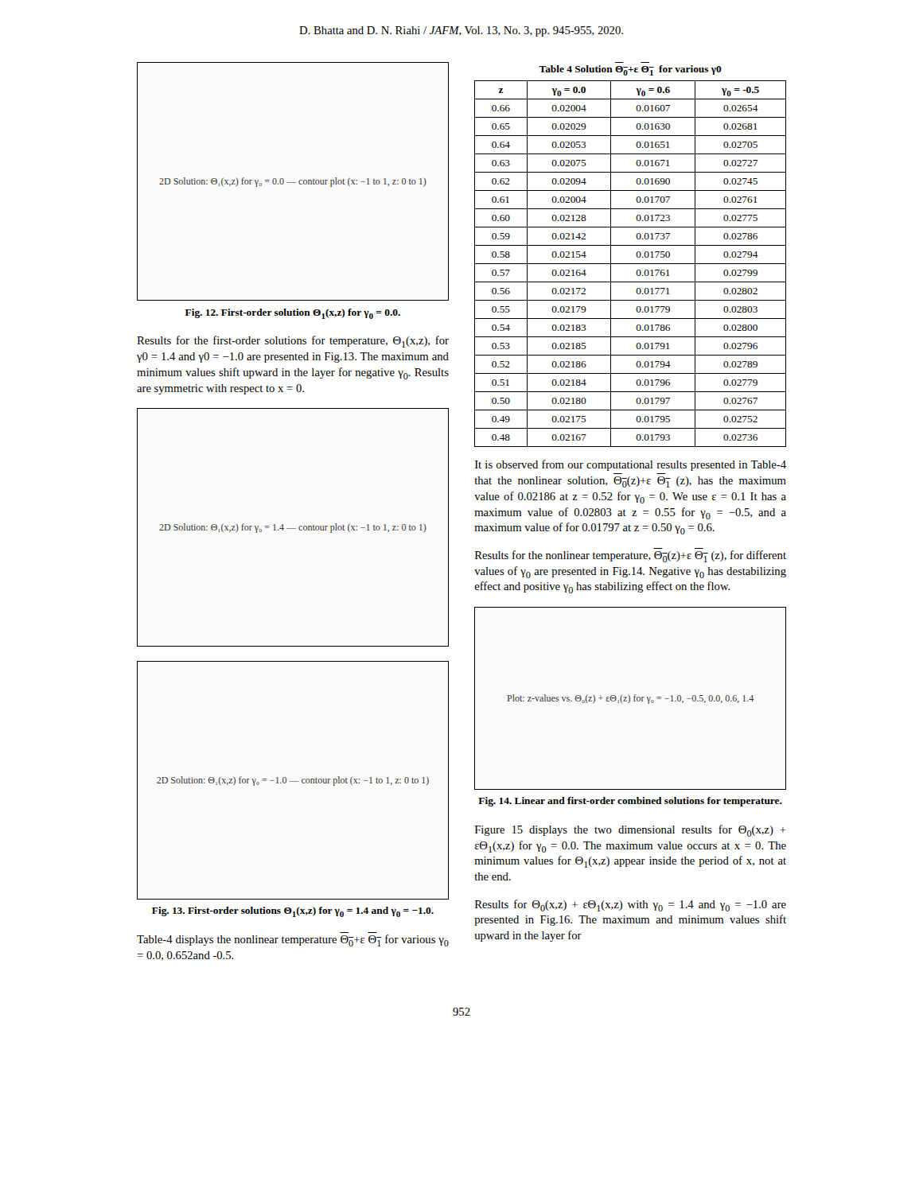D. Bhatta and D. N. Riahi / JAFM, Vol. 13, No. 3, pp. 945-955, 2020.
2D Solution: Θ₁(x,z) for γ₀ = 0.0 — contour plot (x: −1 to 1, z: 0 to 1)
Fig. 12. First-order solution Θ1(x,z) for γ0 = 0.0.
Results for the first-order solutions for temperature, Θ1(x,z), for γ0 = 1.4 and γ0 = −1.0 are presented in Fig.13. The maximum and minimum values shift upward in the layer for negative γ0. Results are symmetric with respect to x = 0.
2D Solution: Θ₁(x,z) for γ₀ = 1.4 — contour plot (x: −1 to 1, z: 0 to 1)
2D Solution: Θ₁(x,z) for γ₀ = −1.0 — contour plot (x: −1 to 1, z: 0 to 1)
Fig. 13. First-order solutions Θ1(x,z) for γ0 = 1.4 and γ0 = −1.0.
Table-4 displays the nonlinear temperature Θ0+ε Θ1 for various γ0 = 0.0, 0.652and -0.5.
Table 4 Solution Θ 0 +ε Θ 1 for various γ0
| z | γ 0 = 0.0 | γ 0 = 0.6 | γ 0 = -0.5 |
| --- | --- | --- | --- |
| 0.66 | 0.02004 | 0.01607 | 0.02654 |
| 0.65 | 0.02029 | 0.01630 | 0.02681 |
| 0.64 | 0.02053 | 0.01651 | 0.02705 |
| 0.63 | 0.02075 | 0.01671 | 0.02727 |
| 0.62 | 0.02094 | 0.01690 | 0.02745 |
| 0.61 | 0.02004 | 0.01707 | 0.02761 |
| 0.60 | 0.02128 | 0.01723 | 0.02775 |
| 0.59 | 0.02142 | 0.01737 | 0.02786 |
| 0.58 | 0.02154 | 0.01750 | 0.02794 |
| 0.57 | 0.02164 | 0.01761 | 0.02799 |
| 0.56 | 0.02172 | 0.01771 | 0.02802 |
| 0.55 | 0.02179 | 0.01779 | 0.02803 |
| 0.54 | 0.02183 | 0.01786 | 0.02800 |
| 0.53 | 0.02185 | 0.01791 | 0.02796 |
| 0.52 | 0.02186 | 0.01794 | 0.02789 |
| 0.51 | 0.02184 | 0.01796 | 0.02779 |
| 0.50 | 0.02180 | 0.01797 | 0.02767 |
| 0.49 | 0.02175 | 0.01795 | 0.02752 |
| 0.48 | 0.02167 | 0.01793 | 0.02736 |
It is observed from our computational results presented in Table-4 that the nonlinear solution, Θ0(z)+ε Θ1 (z), has the maximum value of 0.02186 at z = 0.52 for γ0 = 0. We use ε = 0.1 It has a maximum value of 0.02803 at z = 0.55 for γ0 = −0.5, and a maximum value of for 0.01797 at z = 0.50 γ0 = 0.6.
Results for the nonlinear temperature, Θ0(z)+ε Θ1 (z), for different values of γ0 are presented in Fig.14. Negative γ0 has destabilizing effect and positive γ0 has stabilizing effect on the flow.
Plot: z-values vs. Θ₀(z) + εΘ₁(z) for γ₀ = −1.0, −0.5, 0.0, 0.6, 1.4
Fig. 14. Linear and first-order combined solutions for temperature.
Figure 15 displays the two dimensional results for Θ0(x,z) + εΘ1(x,z) for γ0 = 0.0. The maximum value occurs at x = 0. The minimum values for Θ1(x,z) appear inside the period of x, not at the end.
Results for Θ0(x,z) + εΘ1(x,z) with γ0 = 1.4 and γ0 = −1.0 are presented in Fig.16. The maximum and minimum values shift upward in the layer for
952